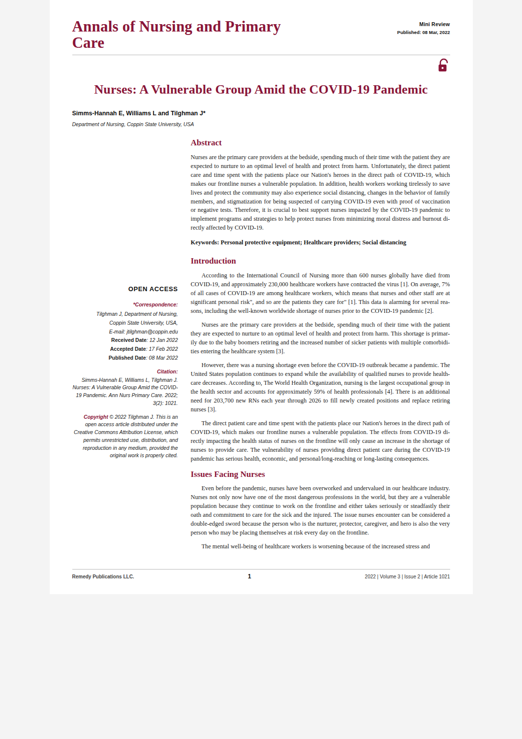Annals of Nursing and Primary Care
Mini Review
Published: 08 Mar, 2022
Nurses: A Vulnerable Group Amid the COVID-19 Pandemic
Simms-Hannah E, Williams L and Tilghman J*
Department of Nursing, Coppin State University, USA
OPEN ACCESS
*Correspondence:
Tilghman J, Department of Nursing,
Coppin State University, USA,
E-mail: jtilghman@coppin.edu
Received Date: 12 Jan 2022
Accepted Date: 17 Feb 2022
Published Date: 08 Mar 2022
Citation:
Simms-Hannah E, Williams L, Tilghman J. Nurses: A Vulnerable Group Amid the COVID-19 Pandemic. Ann Nurs Primary Care. 2022; 3(2): 1021.
Copyright © 2022 Tilghman J. This is an open access article distributed under the Creative Commons Attribution License, which permits unrestricted use, distribution, and reproduction in any medium, provided the original work is properly cited.
Abstract
Nurses are the primary care providers at the bedside, spending much of their time with the patient they are expected to nurture to an optimal level of health and protect from harm. Unfortunately, the direct patient care and time spent with the patients place our Nation's heroes in the direct path of COVID-19, which makes our frontline nurses a vulnerable population. In addition, health workers working tirelessly to save lives and protect the community may also experience social distancing, changes in the behavior of family members, and stigmatization for being suspected of carrying COVID-19 even with proof of vaccination or negative tests. Therefore, it is crucial to best support nurses impacted by the COVID-19 pandemic to implement programs and strategies to help protect nurses from minimizing moral distress and burnout directly affected by COVID-19.
Keywords: Personal protective equipment; Healthcare providers; Social distancing
Introduction
According to the International Council of Nursing more than 600 nurses globally have died from COVID-19, and approximately 230,000 healthcare workers have contracted the virus [1]. On average, 7% of all cases of COVID-19 are among healthcare workers, which means that nurses and other staff are at significant personal risk", and so are the patients they care for" [1]. This data is alarming for several reasons, including the well-known worldwide shortage of nurses prior to the COVID-19 pandemic [2].
Nurses are the primary care providers at the bedside, spending much of their time with the patient they are expected to nurture to an optimal level of health and protect from harm. This shortage is primarily due to the baby boomers retiring and the increased number of sicker patients with multiple comorbidities entering the healthcare system [3].
However, there was a nursing shortage even before the COVID-19 outbreak became a pandemic. The United States population continues to expand while the availability of qualified nurses to provide healthcare decreases. According to, The World Health Organization, nursing is the largest occupational group in the health sector and accounts for approximately 59% of health professionals [4]. There is an additional need for 203,700 new RNs each year through 2026 to fill newly created positions and replace retiring nurses [3].
The direct patient care and time spent with the patients place our Nation's heroes in the direct path of COVID-19, which makes our frontline nurses a vulnerable population. The effects from COVID-19 directly impacting the health status of nurses on the frontline will only cause an increase in the shortage of nurses to provide care. The vulnerability of nurses providing direct patient care during the COVID-19 pandemic has serious health, economic, and personal/long-reaching or long-lasting consequences.
Issues Facing Nurses
Even before the pandemic, nurses have been overworked and undervalued in our healthcare industry. Nurses not only now have one of the most dangerous professions in the world, but they are a vulnerable population because they continue to work on the frontline and either takes seriously or steadfastly their oath and commitment to care for the sick and the injured. The issue nurses encounter can be considered a double-edged sword because the person who is the nurturer, protector, caregiver, and hero is also the very person who may be placing themselves at risk every day on the frontline.
The mental well-being of healthcare workers is worsening because of the increased stress and
Remedy Publications LLC.
1
2022 | Volume 3 | Issue 2 | Article 1021